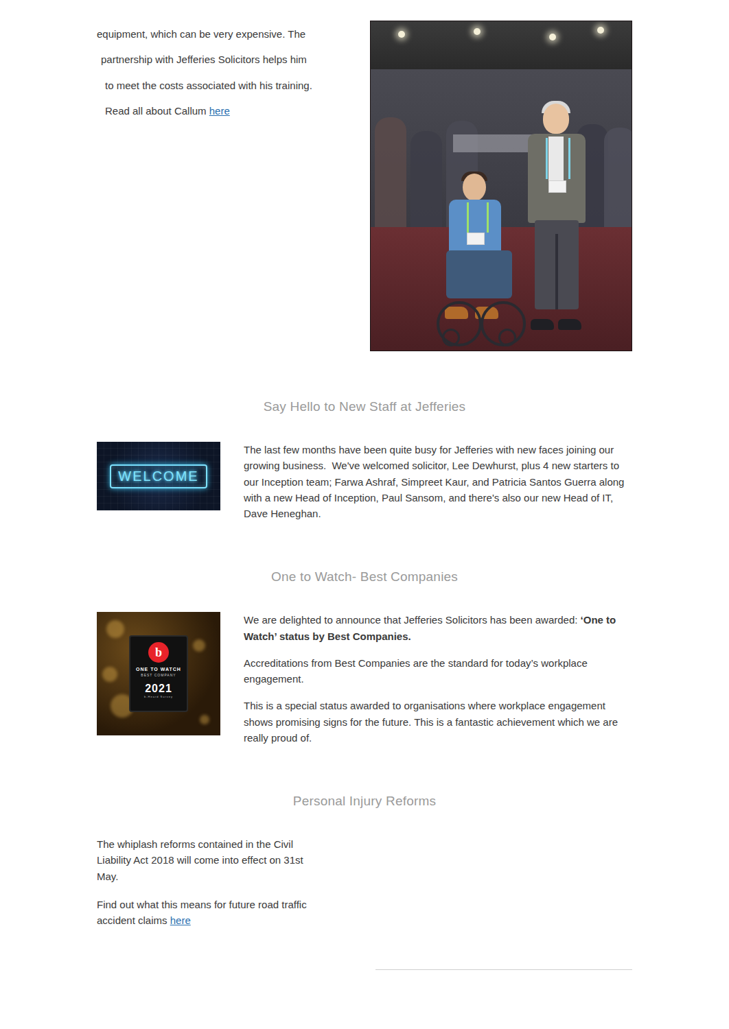equipment, which can be very expensive. The
partnership with Jefferies Solicitors helps him
to meet the costs associated with his training.
Read all about Callum here
Say Hello to New Staff at Jefferies
WELCOME
The last few months have been quite busy for Jefferies with new faces joining our growing business. We've welcomed solicitor, Lee Dewhurst, plus 4 new starters to our Inception team; Farwa Ashraf, Simpreet Kaur, and Patricia Santos Guerra along with a new Head of Inception, Paul Sansom, and there's also our new Head of IT, Dave Heneghan.
One to Watch- Best Companies
b
ONE TO WATCH
BEST COMPANY
2021
b-Heard Survey
We are delighted to announce that Jefferies Solicitors has been awarded: ‘One to Watch’ status by Best Companies.
Accreditations from Best Companies are the standard for today’s workplace engagement.
This is a special status awarded to organisations where workplace engagement shows promising signs for the future. This is a fantastic achievement which we are really proud of.
Personal Injury Reforms
The whiplash reforms contained in the Civil Liability Act 2018 will come into effect on 31st May.
Find out what this means for future road traffic accident claims here